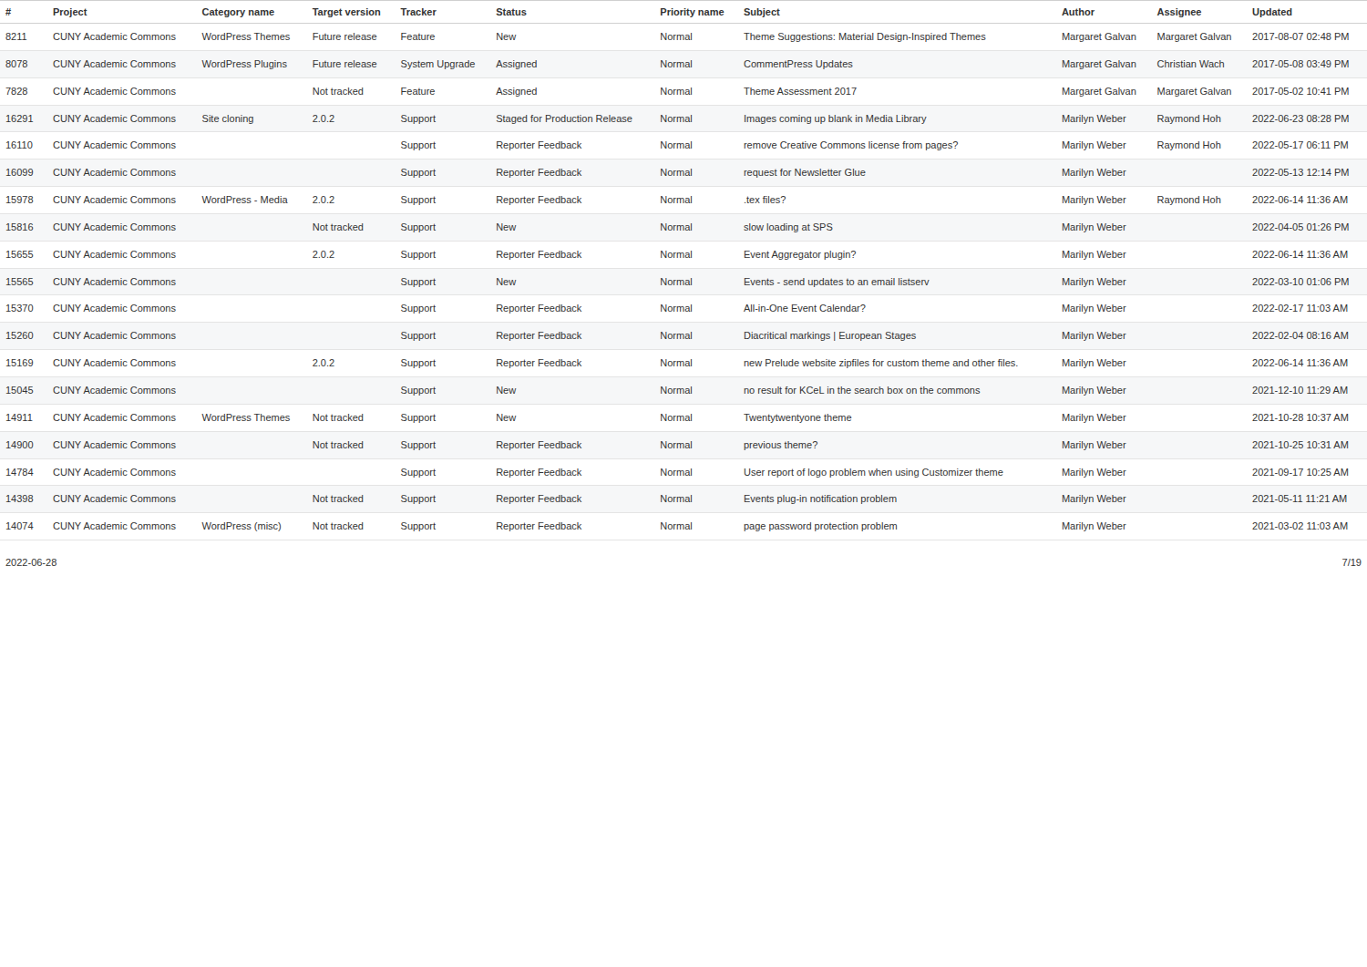| # | Project | Category name | Target version | Tracker | Status | Priority name | Subject | Author | Assignee | Updated |
| --- | --- | --- | --- | --- | --- | --- | --- | --- | --- | --- |
| 8211 | CUNY Academic Commons | WordPress Themes | Future release | Feature | New | Normal | Theme Suggestions: Material Design-Inspired Themes | Margaret Galvan | Margaret Galvan | 2017-08-07 02:48 PM |
| 8078 | CUNY Academic Commons | WordPress Plugins | Future release | System Upgrade | Assigned | Normal | CommentPress Updates | Margaret Galvan | Christian Wach | 2017-05-08 03:49 PM |
| 7828 | CUNY Academic Commons | | Not tracked | Feature | Assigned | Normal | Theme Assessment 2017 | Margaret Galvan | Margaret Galvan | 2017-05-02 10:41 PM |
| 16291 | CUNY Academic Commons | Site cloning | 2.0.2 | Support | Staged for Production Release | Normal | Images coming up blank in Media Library | Marilyn Weber | Raymond Hoh | 2022-06-23 08:28 PM |
| 16110 | CUNY Academic Commons | | | Support | Reporter Feedback | Normal | remove Creative Commons license from pages? | Marilyn Weber | Raymond Hoh | 2022-05-17 06:11 PM |
| 16099 | CUNY Academic Commons | | | Support | Reporter Feedback | Normal | request for Newsletter Glue | Marilyn Weber | | 2022-05-13 12:14 PM |
| 15978 | CUNY Academic Commons | WordPress - Media | 2.0.2 | Support | Reporter Feedback | Normal | .tex files? | Marilyn Weber | Raymond Hoh | 2022-06-14 11:36 AM |
| 15816 | CUNY Academic Commons | | Not tracked | Support | New | Normal | slow loading at SPS | Marilyn Weber | | 2022-04-05 01:26 PM |
| 15655 | CUNY Academic Commons | | 2.0.2 | Support | Reporter Feedback | Normal | Event Aggregator plugin? | Marilyn Weber | | 2022-06-14 11:36 AM |
| 15565 | CUNY Academic Commons | | | Support | New | Normal | Events - send updates to an email listserv | Marilyn Weber | | 2022-03-10 01:06 PM |
| 15370 | CUNY Academic Commons | | | Support | Reporter Feedback | Normal | All-in-One Event Calendar? | Marilyn Weber | | 2022-02-17 11:03 AM |
| 15260 | CUNY Academic Commons | | | Support | Reporter Feedback | Normal | Diacritical markings / European Stages | Marilyn Weber | | 2022-02-04 08:16 AM |
| 15169 | CUNY Academic Commons | | 2.0.2 | Support | Reporter Feedback | Normal | new Prelude website zipfiles for custom theme and other files. | Marilyn Weber | | 2022-06-14 11:36 AM |
| 15045 | CUNY Academic Commons | | | Support | New | Normal | no result for KCeL in the search box on the commons | Marilyn Weber | | 2021-12-10 11:29 AM |
| 14911 | CUNY Academic Commons | WordPress Themes | Not tracked | Support | New | Normal | Twentytwentyone theme | Marilyn Weber | | 2021-10-28 10:37 AM |
| 14900 | CUNY Academic Commons | | Not tracked | Support | Reporter Feedback | Normal | previous theme? | Marilyn Weber | | 2021-10-25 10:31 AM |
| 14784 | CUNY Academic Commons | | | Support | Reporter Feedback | Normal | User report of logo problem when using Customizer theme | Marilyn Weber | | 2021-09-17 10:25 AM |
| 14398 | CUNY Academic Commons | | Not tracked | Support | Reporter Feedback | Normal | Events plug-in notification problem | Marilyn Weber | | 2021-05-11 11:21 AM |
| 14074 | CUNY Academic Commons | WordPress (misc) | Not tracked | Support | Reporter Feedback | Normal | page password protection problem | Marilyn Weber | | 2021-03-02 11:03 AM |
2022-06-28 7/19